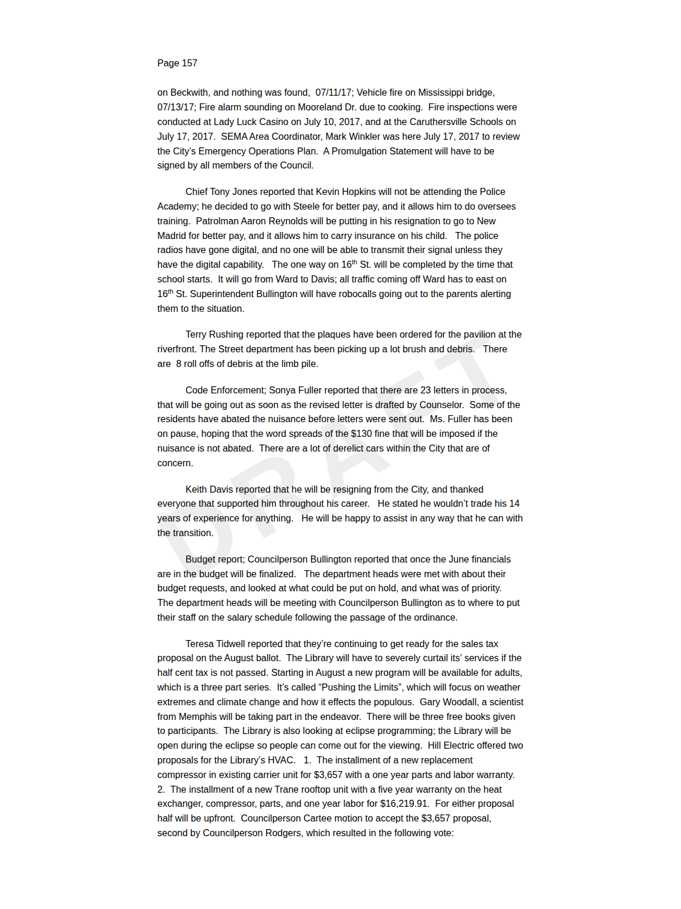DRAFT
Page 157
on Beckwith, and nothing was found, 07/11/17; Vehicle fire on Mississippi bridge, 07/13/17; Fire alarm sounding on Mooreland Dr. due to cooking. Fire inspections were conducted at Lady Luck Casino on July 10, 2017, and at the Caruthersville Schools on July 17, 2017. SEMA Area Coordinator, Mark Winkler was here July 17, 2017 to review the City’s Emergency Operations Plan. A Promulgation Statement will have to be signed by all members of the Council.
Chief Tony Jones reported that Kevin Hopkins will not be attending the Police Academy; he decided to go with Steele for better pay, and it allows him to do oversees training. Patrolman Aaron Reynolds will be putting in his resignation to go to New Madrid for better pay, and it allows him to carry insurance on his child. The police radios have gone digital, and no one will be able to transmit their signal unless they have the digital capability. The one way on 16th St. will be completed by the time that school starts. It will go from Ward to Davis; all traffic coming off Ward has to east on 16th St. Superintendent Bullington will have robocalls going out to the parents alerting them to the situation.
Terry Rushing reported that the plaques have been ordered for the pavilion at the riverfront. The Street department has been picking up a lot brush and debris. There are 8 roll offs of debris at the limb pile.
Code Enforcement; Sonya Fuller reported that there are 23 letters in process, that will be going out as soon as the revised letter is drafted by Counselor. Some of the residents have abated the nuisance before letters were sent out. Ms. Fuller has been on pause, hoping that the word spreads of the $130 fine that will be imposed if the nuisance is not abated. There are a lot of derelict cars within the City that are of concern.
Keith Davis reported that he will be resigning from the City, and thanked everyone that supported him throughout his career. He stated he wouldn’t trade his 14 years of experience for anything. He will be happy to assist in any way that he can with the transition.
Budget report; Councilperson Bullington reported that once the June financials are in the budget will be finalized. The department heads were met with about their budget requests, and looked at what could be put on hold, and what was of priority. The department heads will be meeting with Councilperson Bullington as to where to put their staff on the salary schedule following the passage of the ordinance.
Teresa Tidwell reported that they’re continuing to get ready for the sales tax proposal on the August ballot. The Library will have to severely curtail its’ services if the half cent tax is not passed. Starting in August a new program will be available for adults, which is a three part series. It’s called “Pushing the Limits”, which will focus on weather extremes and climate change and how it effects the populous. Gary Woodall, a scientist from Memphis will be taking part in the endeavor. There will be three free books given to participants. The Library is also looking at eclipse programming; the Library will be open during the eclipse so people can come out for the viewing. Hill Electric offered two proposals for the Library’s HVAC. 1. The installment of a new replacement compressor in existing carrier unit for $3,657 with a one year parts and labor warranty. 2. The installment of a new Trane rooftop unit with a five year warranty on the heat exchanger, compressor, parts, and one year labor for $16,219.91. For either proposal half will be upfront. Councilperson Cartee motion to accept the $3,657 proposal, second by Councilperson Rodgers, which resulted in the following vote: